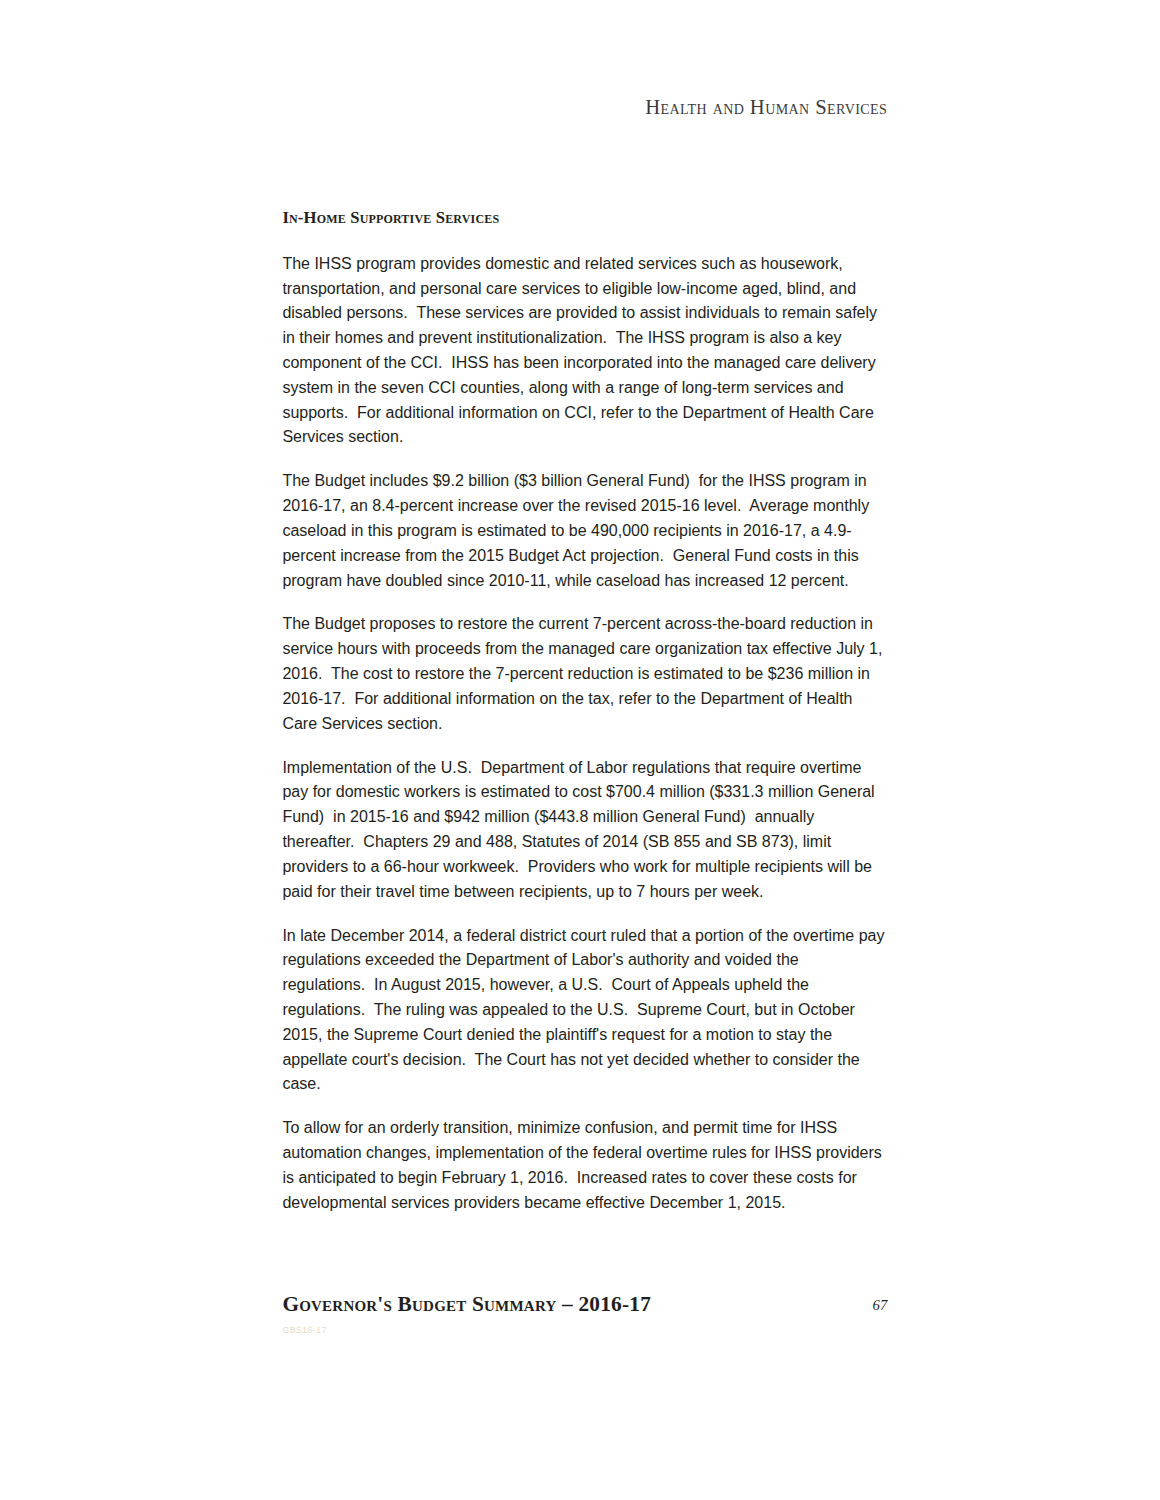Health and Human Services
In-Home Supportive Services
The IHSS program provides domestic and related services such as housework, transportation, and personal care services to eligible low-income aged, blind, and disabled persons. These services are provided to assist individuals to remain safely in their homes and prevent institutionalization. The IHSS program is also a key component of the CCI. IHSS has been incorporated into the managed care delivery system in the seven CCI counties, along with a range of long-term services and supports. For additional information on CCI, refer to the Department of Health Care Services section.
The Budget includes $9.2 billion ($3 billion General Fund) for the IHSS program in 2016-17, an 8.4-percent increase over the revised 2015-16 level. Average monthly caseload in this program is estimated to be 490,000 recipients in 2016-17, a 4.9-percent increase from the 2015 Budget Act projection. General Fund costs in this program have doubled since 2010-11, while caseload has increased 12 percent.
The Budget proposes to restore the current 7-percent across-the-board reduction in service hours with proceeds from the managed care organization tax effective July 1, 2016. The cost to restore the 7-percent reduction is estimated to be $236 million in 2016-17. For additional information on the tax, refer to the Department of Health Care Services section.
Implementation of the U.S. Department of Labor regulations that require overtime pay for domestic workers is estimated to cost $700.4 million ($331.3 million General Fund) in 2015-16 and $942 million ($443.8 million General Fund) annually thereafter. Chapters 29 and 488, Statutes of 2014 (SB 855 and SB 873), limit providers to a 66-hour workweek. Providers who work for multiple recipients will be paid for their travel time between recipients, up to 7 hours per week.
In late December 2014, a federal district court ruled that a portion of the overtime pay regulations exceeded the Department of Labor's authority and voided the regulations. In August 2015, however, a U.S. Court of Appeals upheld the regulations. The ruling was appealed to the U.S. Supreme Court, but in October 2015, the Supreme Court denied the plaintiff's request for a motion to stay the appellate court's decision. The Court has not yet decided whether to consider the case.
To allow for an orderly transition, minimize confusion, and permit time for IHSS automation changes, implementation of the federal overtime rules for IHSS providers is anticipated to begin February 1, 2016. Increased rates to cover these costs for developmental services providers became effective December 1, 2015.
Governor's Budget Summary – 2016-17 67
GBS16-17